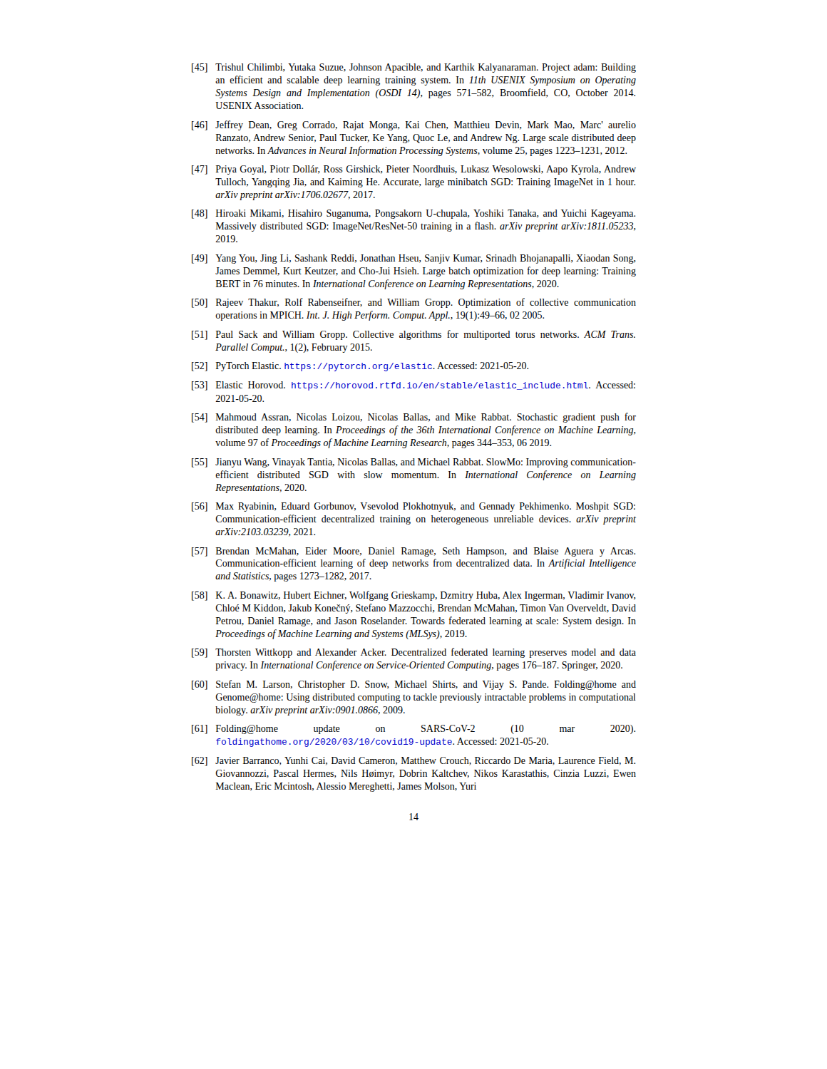[45] Trishul Chilimbi, Yutaka Suzue, Johnson Apacible, and Karthik Kalyanaraman. Project adam: Building an efficient and scalable deep learning training system. In 11th USENIX Symposium on Operating Systems Design and Implementation (OSDI 14), pages 571–582, Broomfield, CO, October 2014. USENIX Association.
[46] Jeffrey Dean, Greg Corrado, Rajat Monga, Kai Chen, Matthieu Devin, Mark Mao, Marc' aurelio Ranzato, Andrew Senior, Paul Tucker, Ke Yang, Quoc Le, and Andrew Ng. Large scale distributed deep networks. In Advances in Neural Information Processing Systems, volume 25, pages 1223–1231, 2012.
[47] Priya Goyal, Piotr Dollár, Ross Girshick, Pieter Noordhuis, Lukasz Wesolowski, Aapo Kyrola, Andrew Tulloch, Yangqing Jia, and Kaiming He. Accurate, large minibatch SGD: Training ImageNet in 1 hour. arXiv preprint arXiv:1706.02677, 2017.
[48] Hiroaki Mikami, Hisahiro Suganuma, Pongsakorn U-chupala, Yoshiki Tanaka, and Yuichi Kageyama. Massively distributed SGD: ImageNet/ResNet-50 training in a flash. arXiv preprint arXiv:1811.05233, 2019.
[49] Yang You, Jing Li, Sashank Reddi, Jonathan Hseu, Sanjiv Kumar, Srinadh Bhojanapalli, Xiaodan Song, James Demmel, Kurt Keutzer, and Cho-Jui Hsieh. Large batch optimization for deep learning: Training BERT in 76 minutes. In International Conference on Learning Representations, 2020.
[50] Rajeev Thakur, Rolf Rabenseifner, and William Gropp. Optimization of collective communication operations in MPICH. Int. J. High Perform. Comput. Appl., 19(1):49–66, 02 2005.
[51] Paul Sack and William Gropp. Collective algorithms for multiported torus networks. ACM Trans. Parallel Comput., 1(2), February 2015.
[52] PyTorch Elastic. https://pytorch.org/elastic. Accessed: 2021-05-20.
[53] Elastic Horovod. https://horovod.rtfd.io/en/stable/elastic_include.html. Accessed: 2021-05-20.
[54] Mahmoud Assran, Nicolas Loizou, Nicolas Ballas, and Mike Rabbat. Stochastic gradient push for distributed deep learning. In Proceedings of the 36th International Conference on Machine Learning, volume 97 of Proceedings of Machine Learning Research, pages 344–353, 06 2019.
[55] Jianyu Wang, Vinayak Tantia, Nicolas Ballas, and Michael Rabbat. SlowMo: Improving communication-efficient distributed SGD with slow momentum. In International Conference on Learning Representations, 2020.
[56] Max Ryabinin, Eduard Gorbunov, Vsevolod Plokhotnyuk, and Gennady Pekhimenko. Moshpit SGD: Communication-efficient decentralized training on heterogeneous unreliable devices. arXiv preprint arXiv:2103.03239, 2021.
[57] Brendan McMahan, Eider Moore, Daniel Ramage, Seth Hampson, and Blaise Aguera y Arcas. Communication-efficient learning of deep networks from decentralized data. In Artificial Intelligence and Statistics, pages 1273–1282, 2017.
[58] K. A. Bonawitz, Hubert Eichner, Wolfgang Grieskamp, Dzmitry Huba, Alex Ingerman, Vladimir Ivanov, Chloé M Kiddon, Jakub Konečný, Stefano Mazzocchi, Brendan McMahan, Timon Van Overveldt, David Petrou, Daniel Ramage, and Jason Roselander. Towards federated learning at scale: System design. In Proceedings of Machine Learning and Systems (MLSys), 2019.
[59] Thorsten Wittkopp and Alexander Acker. Decentralized federated learning preserves model and data privacy. In International Conference on Service-Oriented Computing, pages 176–187. Springer, 2020.
[60] Stefan M. Larson, Christopher D. Snow, Michael Shirts, and Vijay S. Pande. Folding@home and Genome@home: Using distributed computing to tackle previously intractable problems in computational biology. arXiv preprint arXiv:0901.0866, 2009.
[61] Folding@home update on SARS-CoV-2 (10 mar 2020). foldingathome.org/2020/03/10/covid19-update. Accessed: 2021-05-20.
[62] Javier Barranco, Yunhi Cai, David Cameron, Matthew Crouch, Riccardo De Maria, Laurence Field, M. Giovannozzi, Pascal Hermes, Nils Høimyr, Dobrin Kaltchev, Nikos Karastathis, Cinzia Luzzi, Ewen Maclean, Eric Mcintosh, Alessio Mereghetti, James Molson, Yuri
14